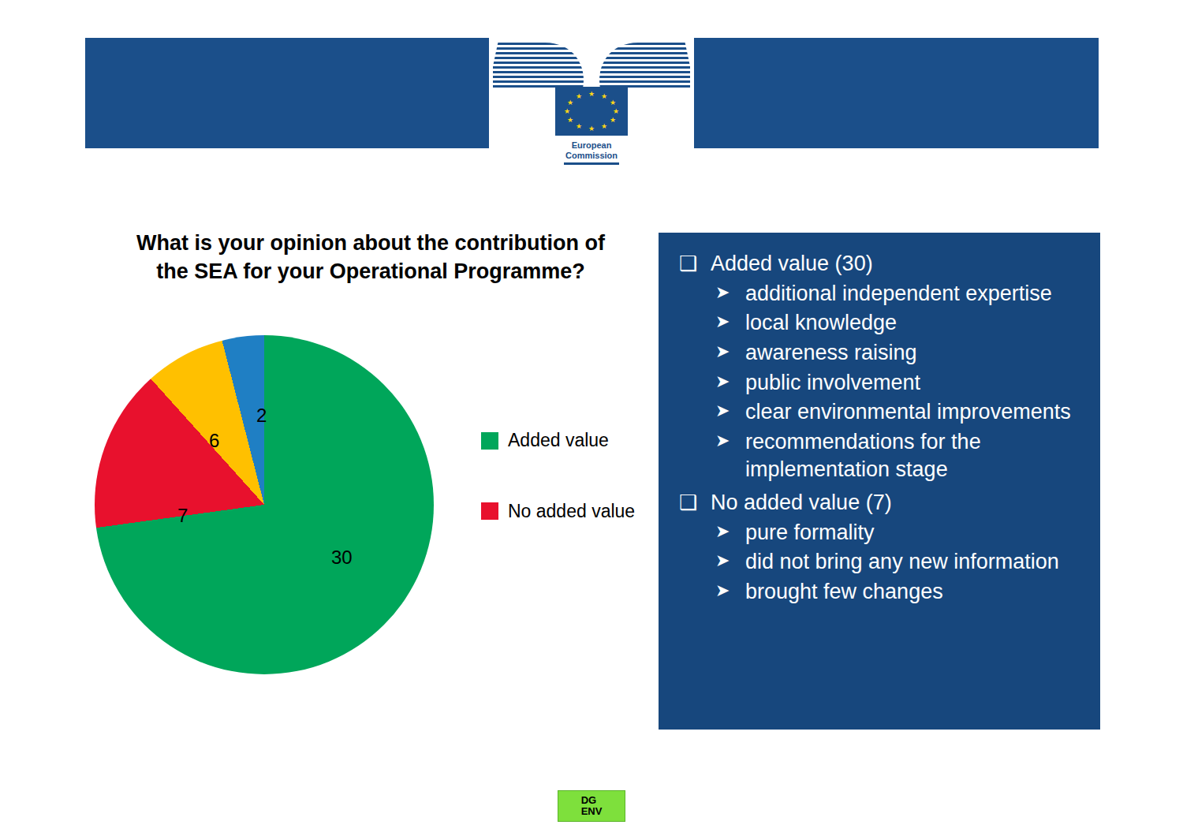★ ★ ★ ★ ★ ★ ★ ★ ★ ★ ★ ★
European
Commission
What is your opinion about the contribution of the SEA for your Operational Programme?
30
7
6
2
Added value
No added value
Added value (30)
additional independent expertise
local knowledge
awareness raising
public involvement
clear environmental improvements
recommendations for the implementation stage
No added value (7)
pure formality
did not bring any new information
brought few changes
DG
ENV